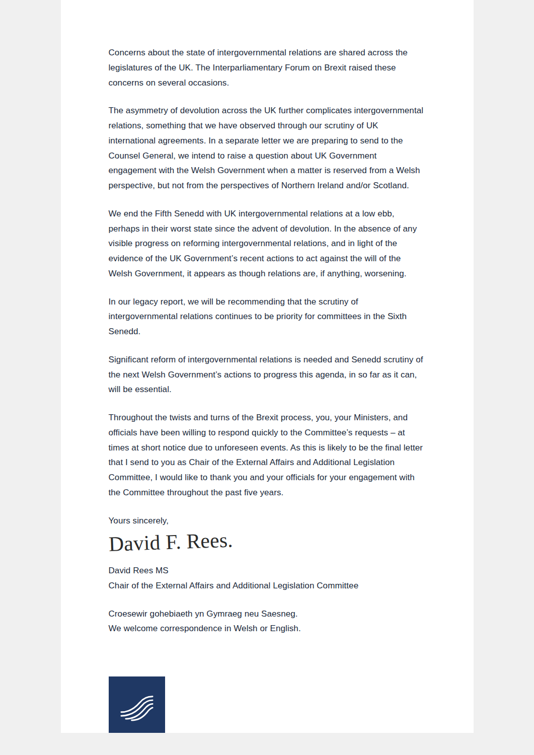Concerns about the state of intergovernmental relations are shared across the legislatures of the UK. The Interparliamentary Forum on Brexit raised these concerns on several occasions.
The asymmetry of devolution across the UK further complicates intergovernmental relations, something that we have observed through our scrutiny of UK international agreements. In a separate letter we are preparing to send to the Counsel General, we intend to raise a question about UK Government engagement with the Welsh Government when a matter is reserved from a Welsh perspective, but not from the perspectives of Northern Ireland and/or Scotland.
We end the Fifth Senedd with UK intergovernmental relations at a low ebb, perhaps in their worst state since the advent of devolution. In the absence of any visible progress on reforming intergovernmental relations, and in light of the evidence of the UK Government’s recent actions to act against the will of the Welsh Government, it appears as though relations are, if anything, worsening.
In our legacy report, we will be recommending that the scrutiny of intergovernmental relations continues to be priority for committees in the Sixth Senedd.
Significant reform of intergovernmental relations is needed and Senedd scrutiny of the next Welsh Government’s actions to progress this agenda, in so far as it can, will be essential.
Throughout the twists and turns of the Brexit process, you, your Ministers, and officials have been willing to respond quickly to the Committee’s requests – at times at short notice due to unforeseen events. As this is likely to be the final letter that I send to you as Chair of the External Affairs and Additional Legislation Committee, I would like to thank you and your officials for your engagement with the Committee throughout the past five years.
Yours sincerely,
David F. Rees.
David Rees MS Chair of the External Affairs and Additional Legislation Committee
Croesewir gohebiaeth yn Gymraeg neu Saesneg. We welcome correspondence in Welsh or English.